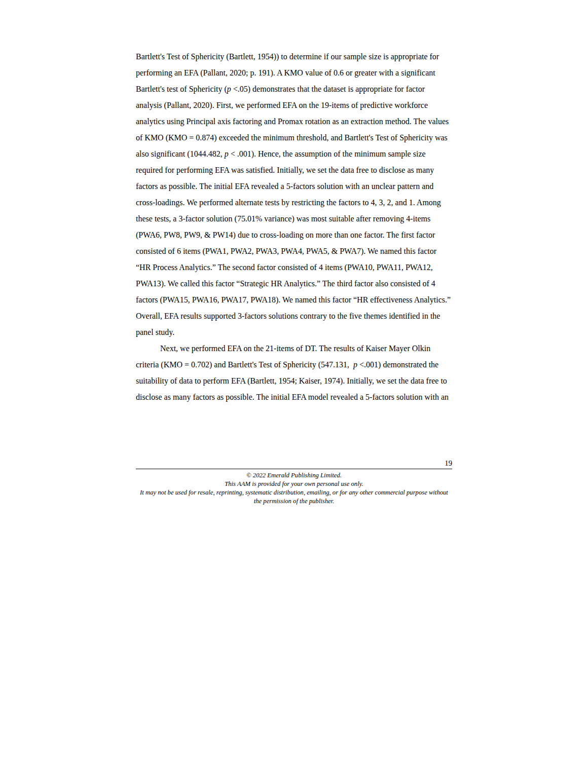Bartlett's Test of Sphericity (Bartlett, 1954)) to determine if our sample size is appropriate for performing an EFA (Pallant, 2020; p. 191). A KMO value of 0.6 or greater with a significant Bartlett's test of Sphericity (p <.05) demonstrates that the dataset is appropriate for factor analysis (Pallant, 2020). First, we performed EFA on the 19-items of predictive workforce analytics using Principal axis factoring and Promax rotation as an extraction method. The values of KMO (KMO = 0.874) exceeded the minimum threshold, and Bartlett's Test of Sphericity was also significant (1044.482, p < .001). Hence, the assumption of the minimum sample size required for performing EFA was satisfied. Initially, we set the data free to disclose as many factors as possible. The initial EFA revealed a 5-factors solution with an unclear pattern and cross-loadings. We performed alternate tests by restricting the factors to 4, 3, 2, and 1. Among these tests, a 3-factor solution (75.01% variance) was most suitable after removing 4-items (PWA6, PW8, PW9, & PW14) due to cross-loading on more than one factor. The first factor consisted of 6 items (PWA1, PWA2, PWA3, PWA4, PWA5, & PWA7). We named this factor “HR Process Analytics.” The second factor consisted of 4 items (PWA10, PWA11, PWA12, PWA13). We called this factor “Strategic HR Analytics.” The third factor also consisted of 4 factors (PWA15, PWA16, PWA17, PWA18). We named this factor “HR effectiveness Analytics.” Overall, EFA results supported 3-factors solutions contrary to the five themes identified in the panel study.
Next, we performed EFA on the 21-items of DT. The results of Kaiser Mayer Olkin criteria (KMO = 0.702) and Bartlett's Test of Sphericity (547.131, p <.001) demonstrated the suitability of data to perform EFA (Bartlett, 1954; Kaiser, 1974). Initially, we set the data free to disclose as many factors as possible. The initial EFA model revealed a 5-factors solution with an
19
© 2022 Emerald Publishing Limited.
This AAM is provided for your own personal use only.
It may not be used for resale, reprinting, systematic distribution, emailing, or for any other commercial purpose without the permission of the publisher.